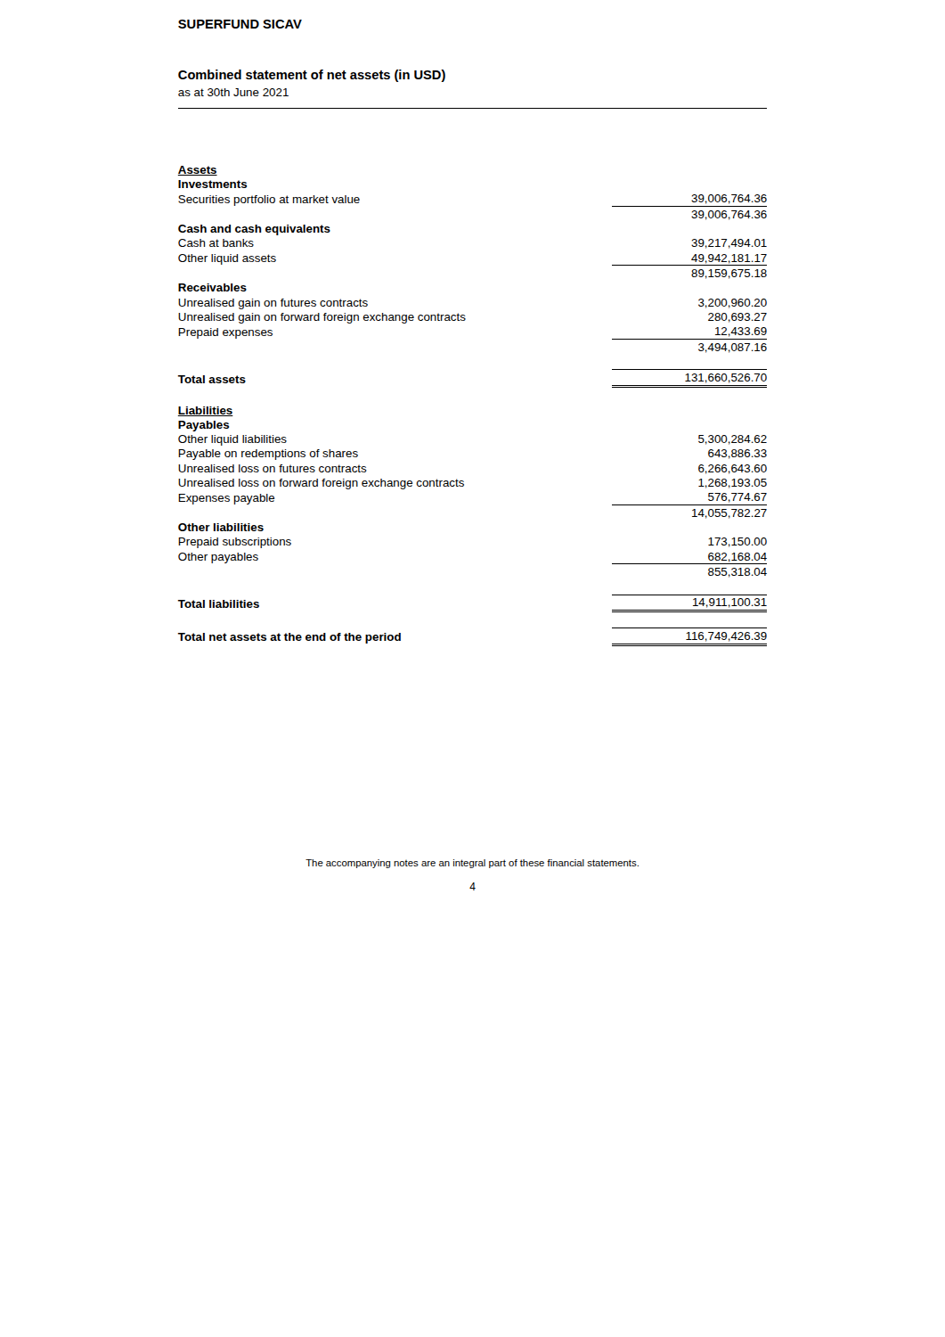SUPERFUND SICAV
Combined statement of net assets (in USD)
as at 30th June 2021
| Assets | |
| Investments | |
| Securities portfolio at market value | 39,006,764.36 |
| | 39,006,764.36 |
| Cash and cash equivalents | |
| Cash at banks | 39,217,494.01 |
| Other liquid assets | 49,942,181.17 |
| | 89,159,675.18 |
| Receivables | |
| Unrealised gain on futures contracts | 3,200,960.20 |
| Unrealised gain on forward foreign exchange contracts | 280,693.27 |
| Prepaid expenses | 12,433.69 |
| | 3,494,087.16 |
| Total assets | 131,660,526.70 |
| Liabilities | |
| Payables | |
| Other liquid liabilities | 5,300,284.62 |
| Payable on redemptions of shares | 643,886.33 |
| Unrealised loss on futures contracts | 6,266,643.60 |
| Unrealised loss on forward foreign exchange contracts | 1,268,193.05 |
| Expenses payable | 576,774.67 |
| | 14,055,782.27 |
| Other liabilities | |
| Prepaid subscriptions | 173,150.00 |
| Other payables | 682,168.04 |
| | 855,318.04 |
| Total liabilities | 14,911,100.31 |
| Total net assets at the end of the period | 116,749,426.39 |
The accompanying notes are an integral part of these financial statements.
4